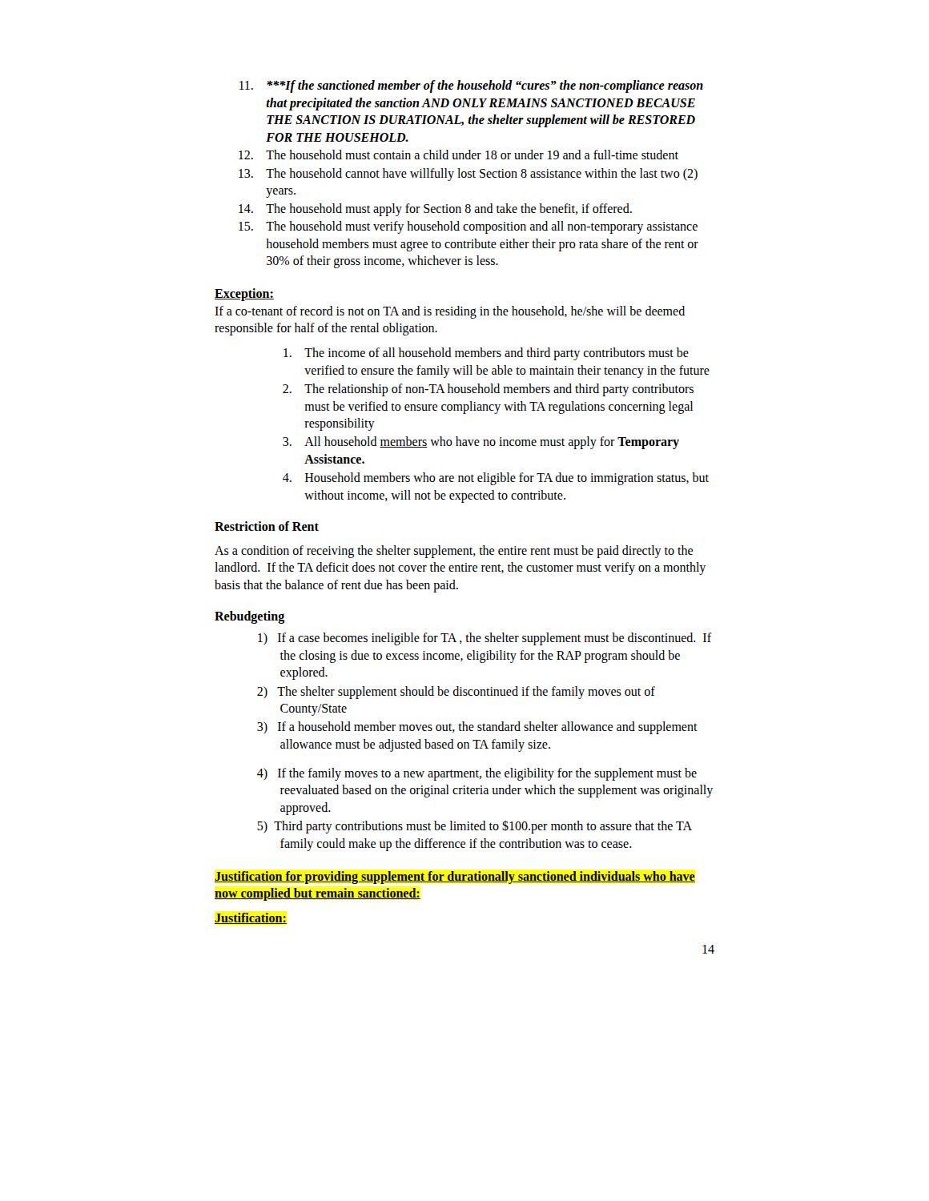***If the sanctioned member of the household “cures” the non-compliance reason that precipitated the sanction AND ONLY REMAINS SANCTIONED BECAUSE THE SANCTION IS DURATIONAL, the shelter supplement will be RESTORED FOR THE HOUSEHOLD.
The household must contain a child under 18 or under 19 and a full-time student
The household cannot have willfully lost Section 8 assistance within the last two (2) years.
The household must apply for Section 8 and take the benefit, if offered.
The household must verify household composition and all non-temporary assistance household members must agree to contribute either their pro rata share of the rent or 30% of their gross income, whichever is less.
Exception:
If a co-tenant of record is not on TA and is residing in the household, he/she will be deemed responsible for half of the rental obligation.
The income of all household members and third party contributors must be verified to ensure the family will be able to maintain their tenancy in the future
The relationship of non-TA household members and third party contributors must be verified to ensure compliancy with TA regulations concerning legal responsibility
All household members who have no income must apply for Temporary Assistance.
Household members who are not eligible for TA due to immigration status, but without income, will not be expected to contribute.
Restriction of Rent
As a condition of receiving the shelter supplement, the entire rent must be paid directly to the landlord. If the TA deficit does not cover the entire rent, the customer must verify on a monthly basis that the balance of rent due has been paid.
Rebudgeting
1) If a case becomes ineligible for TA , the shelter supplement must be discontinued. If the closing is due to excess income, eligibility for the RAP program should be explored.
2) The shelter supplement should be discontinued if the family moves out of County/State
3) If a household member moves out, the standard shelter allowance and supplement allowance must be adjusted based on TA family size.
4) If the family moves to a new apartment, the eligibility for the supplement must be reevaluated based on the original criteria under which the supplement was originally approved.
5) Third party contributions must be limited to $100.per month to assure that the TA family could make up the difference if the contribution was to cease.
Justification for providing supplement for durationally sanctioned individuals who have now complied but remain sanctioned:
Justification:
14